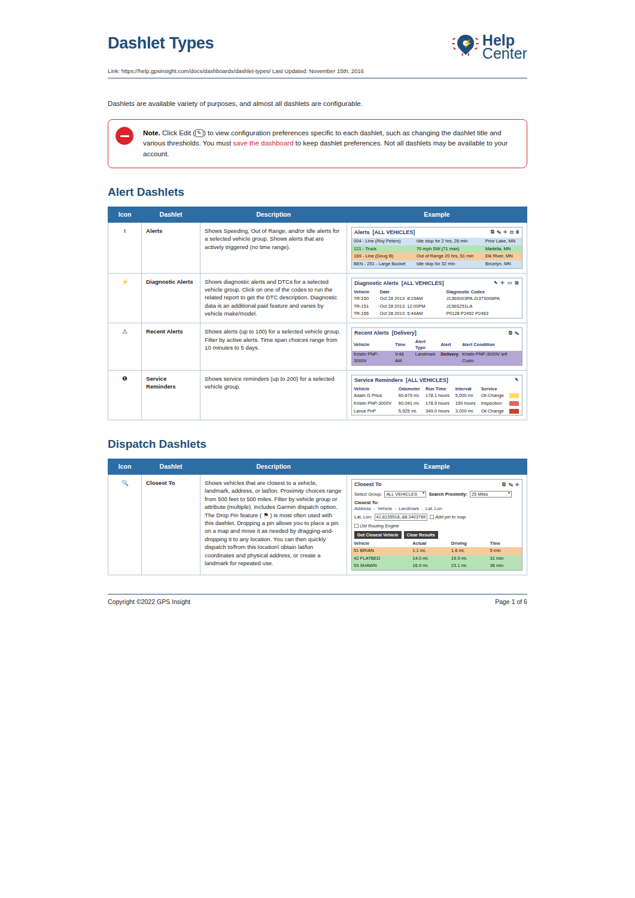Dashlet Types
⚡
Help Center
Link: https://help.gpsinsight.com/docs/dashboards/dashlet-types/ Last Updated: November 15th, 2016
Dashlets are available variety of purposes, and almost all dashlets are configurable.
Note. Click Edit (✎) to view configuration preferences specific to each dashlet, such as changing the dashlet title and various thresholds. You must save the dashboard to keep dashlet preferences. Not all dashlets may be available to your account.
Alert Dashlets
| Icon | Dashlet | Description | Example |
| --- | --- | --- | --- |
| ! | Alerts | Shows Speeding, Out of Range, and/or Idle alerts for a selected vehicle group. Shows alerts that are actively triggered (no time range). | Alerts [ALL VEHICLES] ⧉ ✎ ✛ ▭ ⊠ / 004 - Line (Roy Peters) / Idle stop for 2 hrs, 26 min / Prior Lake, MN / / 121 - Truck / 70 mph SW (71 max) / Madelia, MN / / 169 - Line (Doug B) / Out of Range 20 hrs, 51 min / Elk River, MN / / BEN - 251 - Large Bucket / Idle stop for 32 min / Bricelyn, MN / |
| ⚡ | Diagnostic Alerts | Shows diagnostic alerts and DTCs for a selected vehicle group. Click on one of the codes to run the related report to get the DTC description. Diagnostic data is an additional paid feature and varies by vehicle make/model. | Diagnostic Alerts [ALL VEHICLES] ✎ ✛ ▭ ⊠ / Vehicle / Date / Diagnostic Codes / / --- / --- / --- / / TR-150 / Oct 28 2013 8:15AM / J136S003PA J137S006PA / / TR-151 / Oct 28 2013 12:00PM / J136S251LA / / TR-156 / Oct 28 2013 5:44AM / P0128 P2452 P2463 / |
| ⚠ | Recent Alerts | Shows alerts (up to 100) for a selected vehicle group. Filter by active alerts. Time span choices range from 10 minutes to 5 days. | Recent Alerts [Delivery] ⧉ ✎ / Vehicle / Time / Alert Type / Alert / Alert Condition / / --- / --- / --- / --- / --- / / Kristin PNP-3000V / 9:46 AM / Landmark / Delivery / Kristin PNP-3000V left Custo / |
| ❶ | Service Reminders | Shows service reminders (up to 200) for a selected vehicle group. | Service Reminders [ALL VEHICLES] ✎ / Vehicle / Odometer / Run Time / Interval / Service / / / --- / --- / --- / --- / --- / --- / / Adam G Prius / 60,679 mi. / 178.1 hours / 5,000 mi. / Oil Change / / / Kristin PNP-3000V / 60,041 mi. / 178.9 hours / 150 hours / Inspection / / / Lance PnP / 5,925 mi. / 349.0 hours / 3,000 mi. / Oil Change / / |
Dispatch Dashlets
| Icon | Dashlet | Description | Example |
| --- | --- | --- | --- |
| 🔍 | Closest To | Shows vehicles that are closest to a vehicle, landmark, address, or lat/lon. Proximity choices range from 500 feet to 500 miles. Filter by vehicle group or attribute (multiple). Includes Garmin dispatch option. The Drop Pin feature ( ⚑ ) is most often used with this dashlet. Dropping a pin allows you to place a pin on a map and move it as needed by dragging-and-dropping it to any location. You can then quickly dispatch to/from this location\ obtain lat/lon coordinates and physical address, or create a landmark for repeated use. | Closest To ⧉ ✎ ✛ Select Group: ALL VEHICLES Search Proximity: 25 Miles Closest To: Address - Vehicle - Landmark - Lat, Lon Lat, Lon: 41.8135518,-88.3403769 Add pin to map Old Routing Engine Get Closest Vehicle Clear Results / Vehicle / Actual / Driving / Time / / --- / --- / --- / --- / / 51 BRIAN / 1.1 mi. / 1.6 mi. / 5 min / / 42 FLATBED / 14.0 mi. / 19.9 mi. / 31 min / / 53 SHAWN / 16.9 mi. / 23.1 mi. / 36 min / |
Copyright ©2022 GPS Insight Page 1 of 6